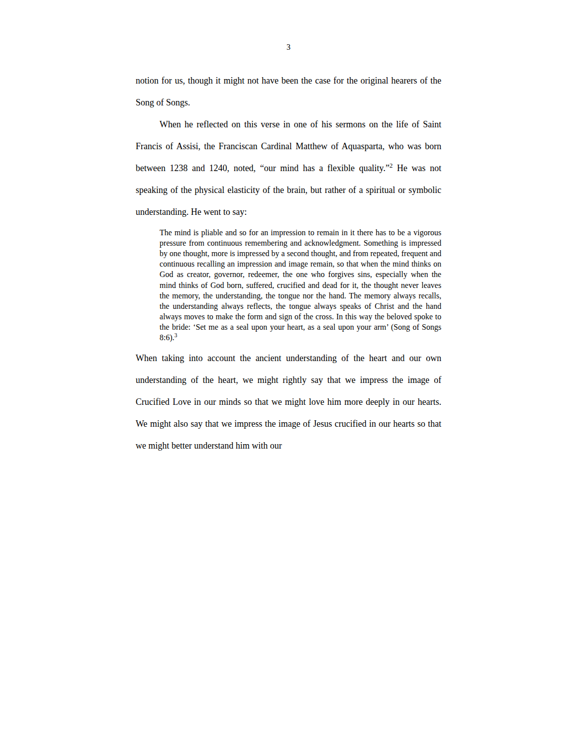3
notion for us, though it might not have been the case for the original hearers of the Song of Songs.
When he reflected on this verse in one of his sermons on the life of Saint Francis of Assisi, the Franciscan Cardinal Matthew of Aquasparta, who was born between 1238 and 1240, noted, “our mind has a flexible quality.”2 He was not speaking of the physical elasticity of the brain, but rather of a spiritual or symbolic understanding. He went to say:
The mind is pliable and so for an impression to remain in it there has to be a vigorous pressure from continuous remembering and acknowledgment. Something is impressed by one thought, more is impressed by a second thought, and from repeated, frequent and continuous recalling an impression and image remain, so that when the mind thinks on God as creator, governor, redeemer, the one who forgives sins, especially when the mind thinks of God born, suffered, crucified and dead for it, the thought never leaves the memory, the understanding, the tongue nor the hand. The memory always recalls, the understanding always reflects, the tongue always speaks of Christ and the hand always moves to make the form and sign of the cross. In this way the beloved spoke to the bride: ‘Set me as a seal upon your heart, as a seal upon your arm’ (Song of Songs 8:6).3
When taking into account the ancient understanding of the heart and our own understanding of the heart, we might rightly say that we impress the image of Crucified Love in our minds so that we might love him more deeply in our hearts. We might also say that we impress the image of Jesus crucified in our hearts so that we might better understand him with our